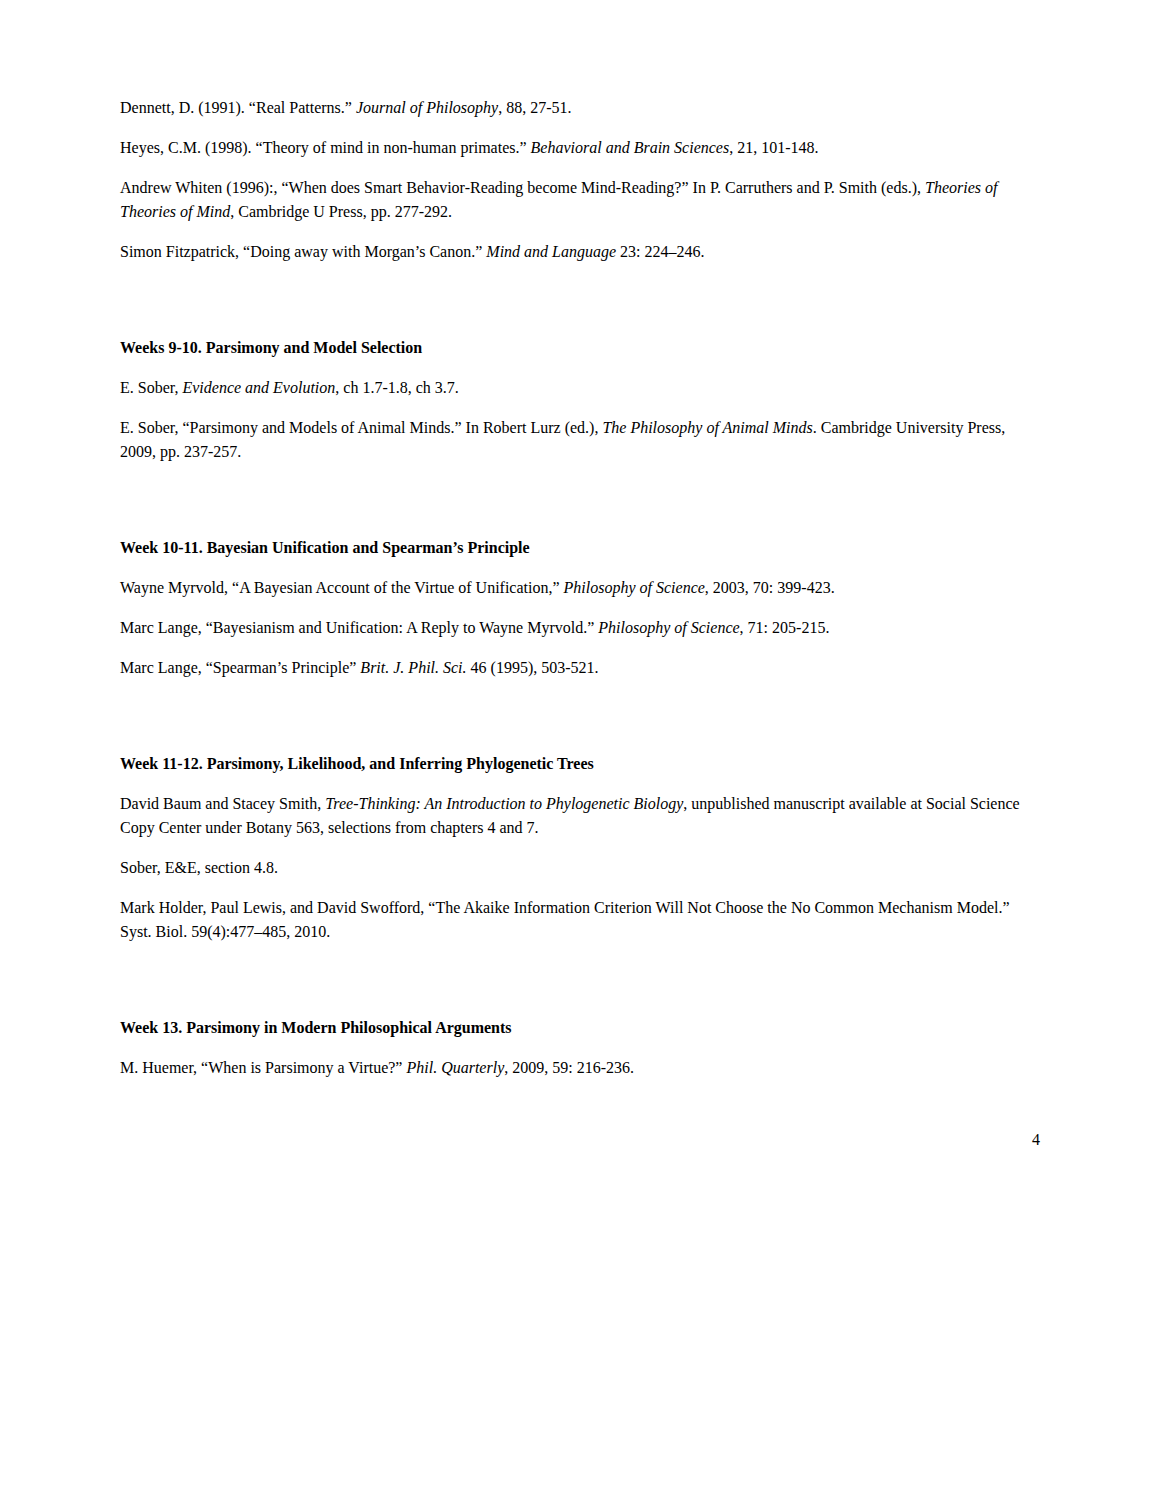Dennett, D. (1991). “Real Patterns.” Journal of Philosophy, 88, 27-51.
Heyes, C.M. (1998). “Theory of mind in non-human primates.” Behavioral and Brain Sciences, 21, 101-148.
Andrew Whiten (1996):, “When does Smart Behavior-Reading become Mind-Reading?” In P. Carruthers and P. Smith (eds.), Theories of Theories of Mind, Cambridge U Press, pp. 277-292.
Simon Fitzpatrick, “Doing away with Morgan’s Canon.” Mind and Language 23: 224–246.
Weeks 9-10. Parsimony and Model Selection
E. Sober, Evidence and Evolution, ch 1.7-1.8, ch 3.7.
E. Sober, “Parsimony and Models of Animal Minds.” In Robert Lurz (ed.), The Philosophy of Animal Minds. Cambridge University Press, 2009, pp. 237-257.
Week 10-11. Bayesian Unification and Spearman’s Principle
Wayne Myrvold, “A Bayesian Account of the Virtue of Unification,” Philosophy of Science, 2003, 70: 399-423.
Marc Lange, “Bayesianism and Unification: A Reply to Wayne Myrvold.” Philosophy of Science, 71: 205-215.
Marc Lange, “Spearman’s Principle” Brit. J. Phil. Sci. 46 (1995), 503-521.
Week 11-12. Parsimony, Likelihood, and Inferring Phylogenetic Trees
David Baum and Stacey Smith, Tree-Thinking: An Introduction to Phylogenetic Biology, unpublished manuscript available at Social Science Copy Center under Botany 563, selections from chapters 4 and 7.
Sober, E&E, section 4.8.
Mark Holder, Paul Lewis, and David Swofford, “The Akaike Information Criterion Will Not Choose the No Common Mechanism Model.” Syst. Biol. 59(4):477–485, 2010.
Week 13. Parsimony in Modern Philosophical Arguments
M. Huemer, “When is Parsimony a Virtue?” Phil. Quarterly, 2009, 59: 216-236.
4